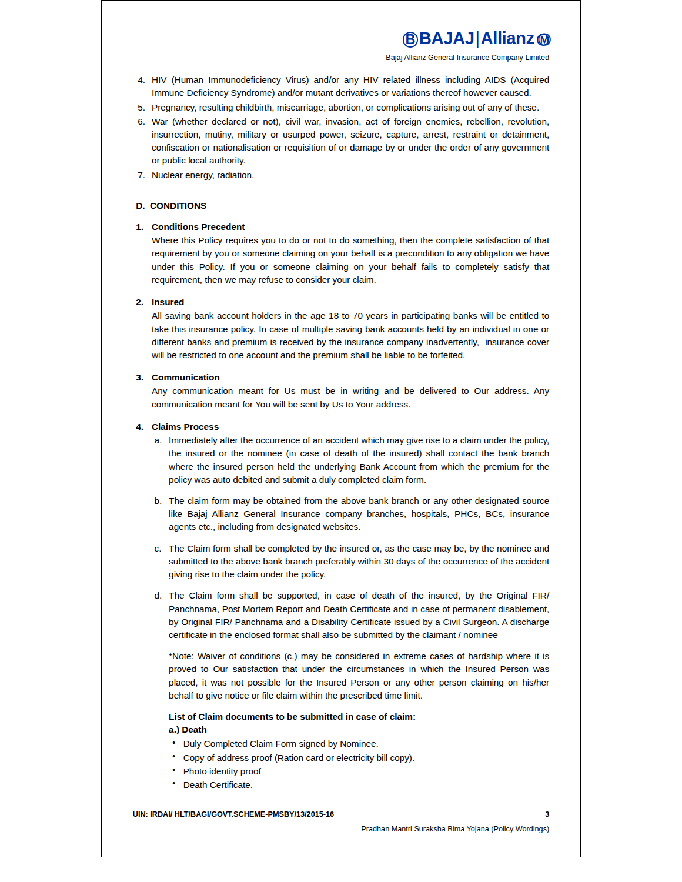BBAJAJ|AllianzⓂ
Bajaj Allianz General Insurance Company Limited
4. HIV (Human Immunodeficiency Virus) and/or any HIV related illness including AIDS (Acquired Immune Deficiency Syndrome) and/or mutant derivatives or variations thereof however caused.
5. Pregnancy, resulting childbirth, miscarriage, abortion, or complications arising out of any of these.
6. War (whether declared or not), civil war, invasion, act of foreign enemies, rebellion, revolution, insurrection, mutiny, military or usurped power, seizure, capture, arrest, restraint or detainment, confiscation or nationalisation or requisition of or damage by or under the order of any government or public local authority.
7. Nuclear energy, radiation.
D. CONDITIONS
1. Conditions Precedent Where this Policy requires you to do or not to do something, then the complete satisfaction of that requirement by you or someone claiming on your behalf is a precondition to any obligation we have under this Policy. If you or someone claiming on your behalf fails to completely satisfy that requirement, then we may refuse to consider your claim.
2. Insured All saving bank account holders in the age 18 to 70 years in participating banks will be entitled to take this insurance policy. In case of multiple saving bank accounts held by an individual in one or different banks and premium is received by the insurance company inadvertently, insurance cover will be restricted to one account and the premium shall be liable to be forfeited.
3. Communication Any communication meant for Us must be in writing and be delivered to Our address. Any communication meant for You will be sent by Us to Your address.
4. Claims Process
a. Immediately after the occurrence of an accident which may give rise to a claim under the policy, the insured or the nominee (in case of death of the insured) shall contact the bank branch where the insured person held the underlying Bank Account from which the premium for the policy was auto debited and submit a duly completed claim form.
b. The claim form may be obtained from the above bank branch or any other designated source like Bajaj Allianz General Insurance company branches, hospitals, PHCs, BCs, insurance agents etc., including from designated websites.
c. The Claim form shall be completed by the insured or, as the case may be, by the nominee and submitted to the above bank branch preferably within 30 days of the occurrence of the accident giving rise to the claim under the policy.
d. The Claim form shall be supported, in case of death of the insured, by the Original FIR/ Panchnama, Post Mortem Report and Death Certificate and in case of permanent disablement, by Original FIR/ Panchnama and a Disability Certificate issued by a Civil Surgeon. A discharge certificate in the enclosed format shall also be submitted by the claimant / nominee
*Note: Waiver of conditions (c.) may be considered in extreme cases of hardship where it is proved to Our satisfaction that under the circumstances in which the Insured Person was placed, it was not possible for the Insured Person or any other person claiming on his/her behalf to give notice or file claim within the prescribed time limit.
List of Claim documents to be submitted in case of claim:
a.) Death
Duly Completed Claim Form signed by Nominee.
Copy of address proof (Ration card or electricity bill copy).
Photo identity proof
Death Certificate.
UIN: IRDAI/ HLT/BAGI/GOVT.SCHEME-PMSBY/13/2015-16
3
Pradhan Mantri Suraksha Bima Yojana (Policy Wordings)